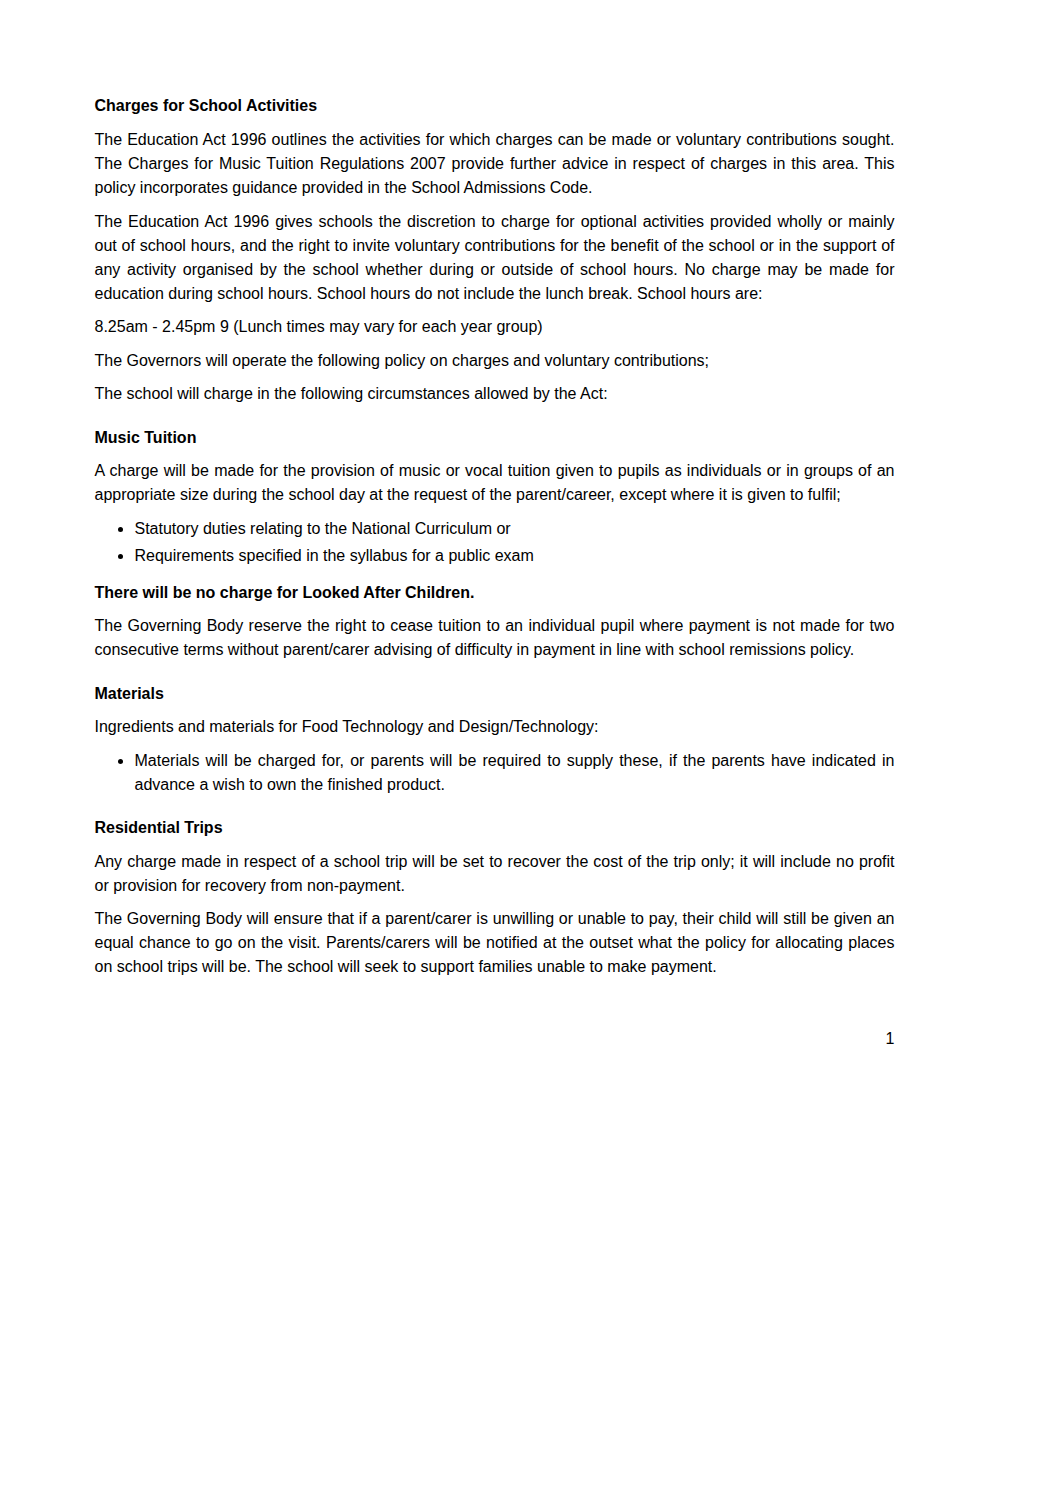Charges for School Activities
The Education Act 1996 outlines the activities for which charges can be made or voluntary contributions sought. The Charges for Music Tuition Regulations 2007 provide further advice in respect of charges in this area. This policy incorporates guidance provided in the School Admissions Code.
The Education Act 1996 gives schools the discretion to charge for optional activities provided wholly or mainly out of school hours, and the right to invite voluntary contributions for the benefit of the school or in the support of any activity organised by the school whether during or outside of school hours. No charge may be made for education during school hours. School hours do not include the lunch break. School hours are:
8.25am - 2.45pm 9 (Lunch times may vary for each year group)
The Governors will operate the following policy on charges and voluntary contributions;
The school will charge in the following circumstances allowed by the Act:
Music Tuition
A charge will be made for the provision of music or vocal tuition given to pupils as individuals or in groups of an appropriate size during the school day at the request of the parent/career, except where it is given to fulfil;
Statutory duties relating to the National Curriculum or
Requirements specified in the syllabus for a public exam
There will be no charge for Looked After Children.
The Governing Body reserve the right to cease tuition to an individual pupil where payment is not made for two consecutive terms without parent/carer advising of difficulty in payment in line with school remissions policy.
Materials
Ingredients and materials for Food Technology and Design/Technology:
Materials will be charged for, or parents will be required to supply these, if the parents have indicated in advance a wish to own the finished product.
Residential Trips
Any charge made in respect of a school trip will be set to recover the cost of the trip only; it will include no profit or provision for recovery from non-payment.
The Governing Body will ensure that if a parent/carer is unwilling or unable to pay, their child will still be given an equal chance to go on the visit. Parents/carers will be notified at the outset what the policy for allocating places on school trips will be. The school will seek to support families unable to make payment.
1